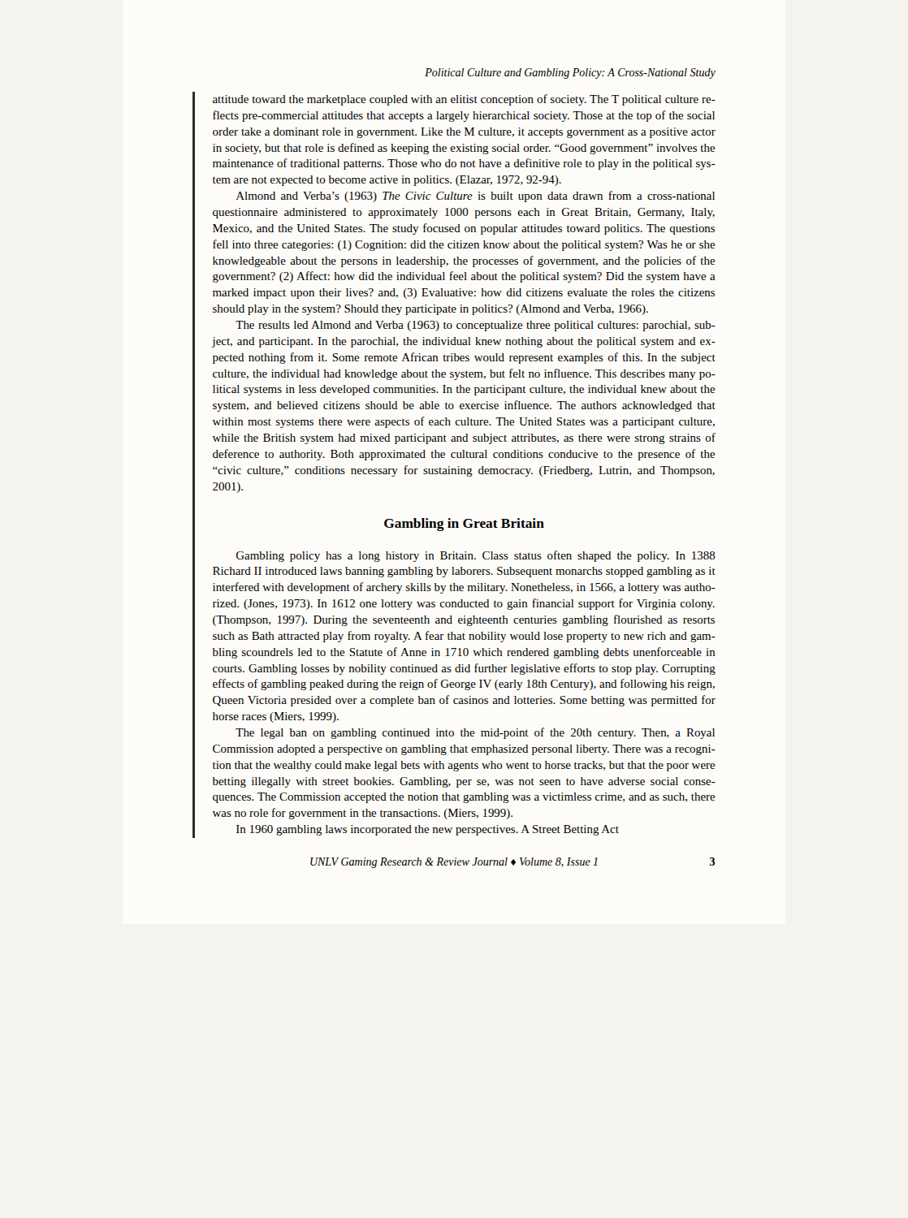Political Culture and Gambling Policy: A Cross-National Study
attitude toward the marketplace coupled with an elitist conception of society. The T political culture reflects pre-commercial attitudes that accepts a largely hierarchical society. Those at the top of the social order take a dominant role in government. Like the M culture, it accepts government as a positive actor in society, but that role is defined as keeping the existing social order. “Good government” involves the maintenance of traditional patterns. Those who do not have a definitive role to play in the political system are not expected to become active in politics. (Elazar, 1972, 92-94).
Almond and Verba’s (1963) The Civic Culture is built upon data drawn from a cross-national questionnaire administered to approximately 1000 persons each in Great Britain, Germany, Italy, Mexico, and the United States. The study focused on popular attitudes toward politics. The questions fell into three categories: (1) Cognition: did the citizen know about the political system? Was he or she knowledgeable about the persons in leadership, the processes of government, and the policies of the government? (2) Affect: how did the individual feel about the political system? Did the system have a marked impact upon their lives? and, (3) Evaluative: how did citizens evaluate the roles the citizens should play in the system? Should they participate in politics? (Almond and Verba, 1966).
The results led Almond and Verba (1963) to conceptualize three political cultures: parochial, subject, and participant. In the parochial, the individual knew nothing about the political system and expected nothing from it. Some remote African tribes would represent examples of this. In the subject culture, the individual had knowledge about the system, but felt no influence. This describes many political systems in less developed communities. In the participant culture, the individual knew about the system, and believed citizens should be able to exercise influence. The authors acknowledged that within most systems there were aspects of each culture. The United States was a participant culture, while the British system had mixed participant and subject attributes, as there were strong strains of deference to authority. Both approximated the cultural conditions conducive to the presence of the “civic culture,” conditions necessary for sustaining democracy. (Friedberg, Lutrin, and Thompson, 2001).
Gambling in Great Britain
Gambling policy has a long history in Britain. Class status often shaped the policy. In 1388 Richard II introduced laws banning gambling by laborers. Subsequent monarchs stopped gambling as it interfered with development of archery skills by the military. Nonetheless, in 1566, a lottery was authorized. (Jones, 1973). In 1612 one lottery was conducted to gain financial support for Virginia colony. (Thompson, 1997). During the seventeenth and eighteenth centuries gambling flourished as resorts such as Bath attracted play from royalty. A fear that nobility would lose property to new rich and gambling scoundrels led to the Statute of Anne in 1710 which rendered gambling debts unenforceable in courts. Gambling losses by nobility continued as did further legislative efforts to stop play. Corrupting effects of gambling peaked during the reign of George IV (early 18th Century), and following his reign, Queen Victoria presided over a complete ban of casinos and lotteries. Some betting was permitted for horse races (Miers, 1999).
The legal ban on gambling continued into the mid-point of the 20th century. Then, a Royal Commission adopted a perspective on gambling that emphasized personal liberty. There was a recognition that the wealthy could make legal bets with agents who went to horse tracks, but that the poor were betting illegally with street bookies. Gambling, per se, was not seen to have adverse social consequences. The Commission accepted the notion that gambling was a victimless crime, and as such, there was no role for government in the transactions. (Miers, 1999).
In 1960 gambling laws incorporated the new perspectives. A Street Betting Act
UNLV Gaming Research & Review Journal ♦ Volume 8, Issue 1 3